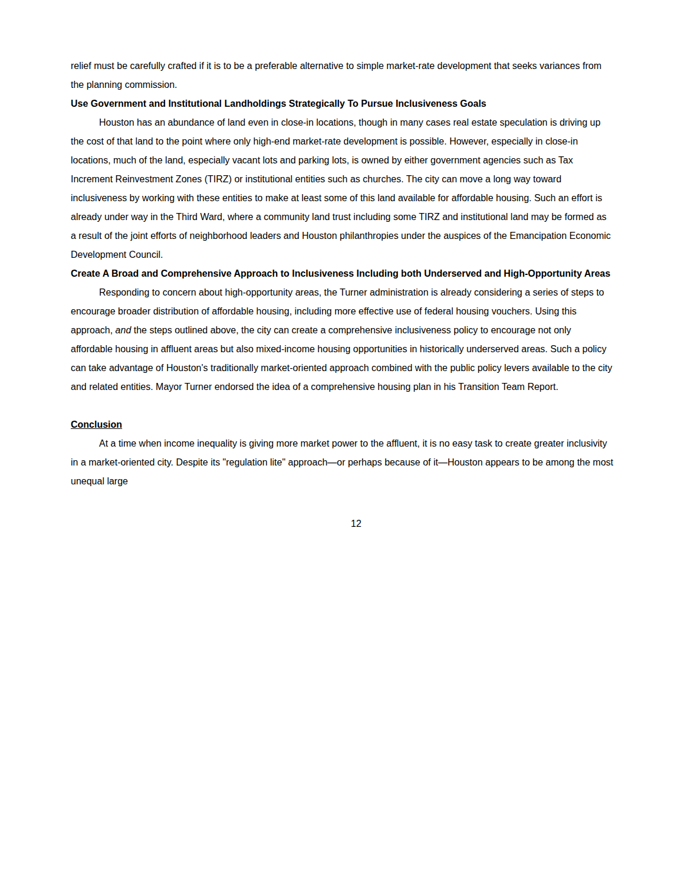relief must be carefully crafted if it is to be a preferable alternative to simple market-rate development that seeks variances from the planning commission.
Use Government and Institutional Landholdings Strategically To Pursue Inclusiveness Goals
Houston has an abundance of land even in close-in locations, though in many cases real estate speculation is driving up the cost of that land to the point where only high-end market-rate development is possible. However, especially in close-in locations, much of the land, especially vacant lots and parking lots, is owned by either government agencies such as Tax Increment Reinvestment Zones (TIRZ) or institutional entities such as churches. The city can move a long way toward inclusiveness by working with these entities to make at least some of this land available for affordable housing. Such an effort is already under way in the Third Ward, where a community land trust including some TIRZ and institutional land may be formed as a result of the joint efforts of neighborhood leaders and Houston philanthropies under the auspices of the Emancipation Economic Development Council.
Create A Broad and Comprehensive Approach to Inclusiveness Including both Underserved and High-Opportunity Areas
Responding to concern about high-opportunity areas, the Turner administration is already considering a series of steps to encourage broader distribution of affordable housing, including more effective use of federal housing vouchers. Using this approach, and the steps outlined above, the city can create a comprehensive inclusiveness policy to encourage not only affordable housing in affluent areas but also mixed-income housing opportunities in historically underserved areas. Such a policy can take advantage of Houston's traditionally market-oriented approach combined with the public policy levers available to the city and related entities. Mayor Turner endorsed the idea of a comprehensive housing plan in his Transition Team Report.
Conclusion
At a time when income inequality is giving more market power to the affluent, it is no easy task to create greater inclusivity in a market-oriented city. Despite its "regulation lite" approach—or perhaps because of it—Houston appears to be among the most unequal large
12